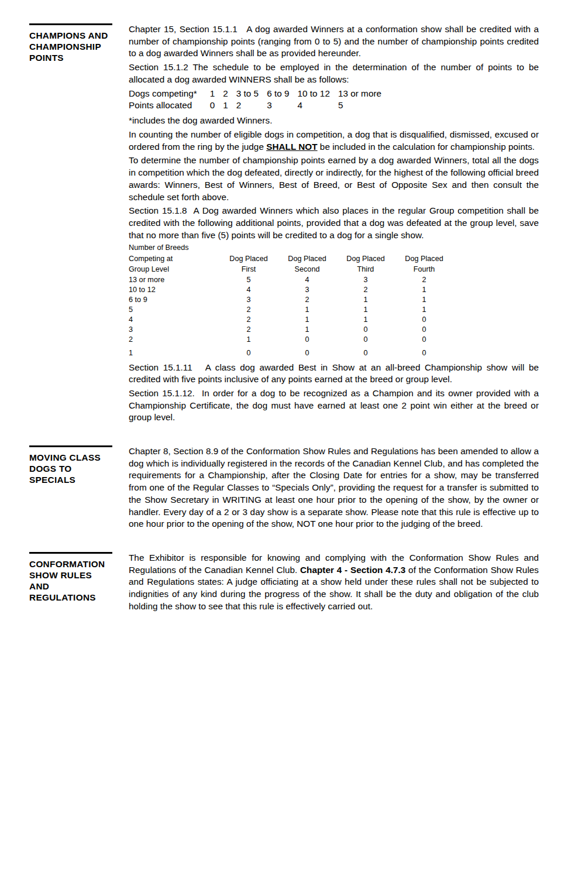Champions and Championship Points
Chapter 15, Section 15.1.1 A dog awarded Winners at a conformation show shall be credited with a number of championship points (ranging from 0 to 5) and the number of championship points credited to a dog awarded Winners shall be as provided hereunder.
Section 15.1.2 The schedule to be employed in the determination of the number of points to be allocated a dog awarded WINNERS shall be as follows:
| Dogs competing* | 1 | 2 | 3 to 5 | 6 to 9 | 10 to 12 | 13 or more |
| Points allocated | 0 | 1 | 2 | 3 | 4 | 5 |
*includes the dog awarded Winners.
In counting the number of eligible dogs in competition, a dog that is disqualified, dismissed, excused or ordered from the ring by the judge SHALL NOT be included in the calculation for championship points.
To determine the number of championship points earned by a dog awarded Winners, total all the dogs in competition which the dog defeated, directly or indirectly, for the highest of the following official breed awards: Winners, Best of Winners, Best of Breed, or Best of Opposite Sex and then consult the schedule set forth above.
Section 15.1.8 A Dog awarded Winners which also places in the regular Group competition shall be credited with the following additional points, provided that a dog was defeated at the group level, save that no more than five (5) points will be credited to a dog for a single show.
| Number of Breeds |
| --- |
| Competing at | Dog Placed | Dog Placed | Dog Placed | Dog Placed |
| Group Level | First | Second | Third | Fourth |
| 13 or more | 5 | 4 | 3 | 2 |
| 10 to 12 | 4 | 3 | 2 | 1 |
| 6 to 9 | 3 | 2 | 1 | 1 |
| 5 | 2 | 1 | 1 | 1 |
| 4 | 2 | 1 | 1 | 0 |
| 3 | 2 | 1 | 0 | 0 |
| 2 | 1 | 0 | 0 | 0 |
| 1 | 0 | 0 | 0 | 0 |
Section 15.1.11 A class dog awarded Best in Show at an all-breed Championship show will be credited with five points inclusive of any points earned at the breed or group level.
Section 15.1.12. In order for a dog to be recognized as a Champion and its owner provided with a Championship Certificate, the dog must have earned at least one 2 point win either at the breed or group level.
Moving Class Dogs to Specials
Chapter 8, Section 8.9 of the Conformation Show Rules and Regulations has been amended to allow a dog which is individually registered in the records of the Canadian Kennel Club, and has completed the requirements for a Championship, after the Closing Date for entries for a show, may be transferred from one of the Regular Classes to “Specials Only”, providing the request for a transfer is submitted to the Show Secretary in WRITING at least one hour prior to the opening of the show, by the owner or handler. Every day of a 2 or 3 day show is a separate show. Please note that this rule is effective up to one hour prior to the opening of the show, NOT one hour prior to the judging of the breed.
Conformation Show Rules and Regulations
The Exhibitor is responsible for knowing and complying with the Conformation Show Rules and Regulations of the Canadian Kennel Club. Chapter 4 - Section 4.7.3 of the Conformation Show Rules and Regulations states: A judge officiating at a show held under these rules shall not be subjected to indignities of any kind during the progress of the show. It shall be the duty and obligation of the club holding the show to see that this rule is effectively carried out.